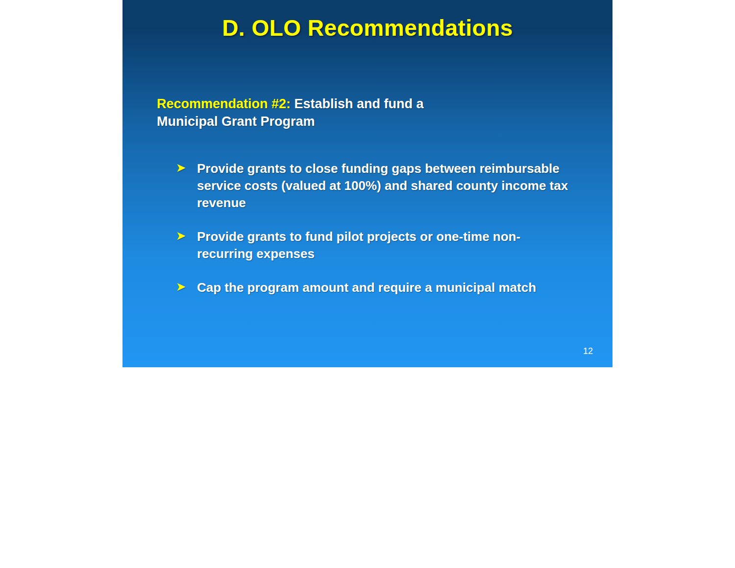D. OLO Recommendations
Recommendation #2: Establish and fund a
Municipal Grant Program
Provide grants to close funding gaps between reimbursable service costs (valued at 100%) and shared county income tax revenue
Provide grants to fund pilot projects or one-time non-recurring expenses
Cap the program amount and require a municipal match
12